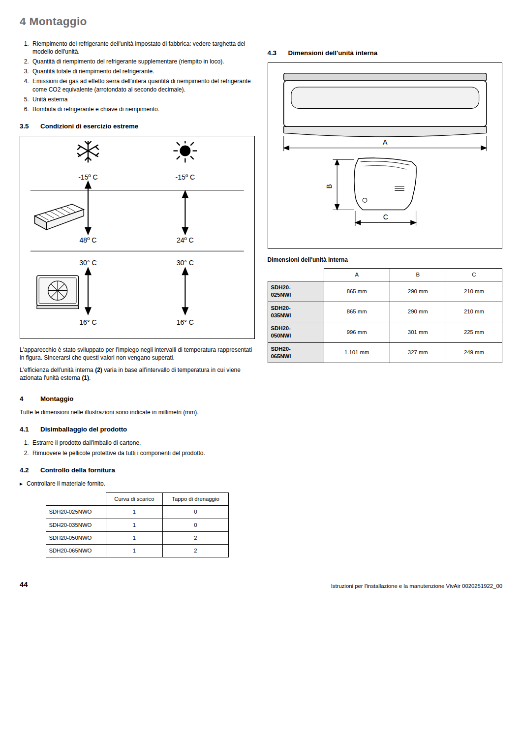4 Montaggio
Riempimento del refrigerante dell'unità impostato di fabbrica: vedere targhetta del modello dell'unità.
Quantità di riempimento del refrigerante supplementare (riempito in loco).
Quantità totale di riempimento del refrigerante.
Emissioni dei gas ad effetto serra dell'intera quantità di riempimento del refrigerante come CO2 equivalente (arrotondato al secondo decimale).
Unità esterna
Bombola di refrigerante e chiave di riempimento.
3.5 Condizioni di esercizio estreme
-15º C -15º C 48º C 24º C 30° C 30° C 16° C 16° C
L'apparecchio è stato sviluppato per l'impiego negli intervalli di temperatura rappresentati in figura. Sincerarsi che questi valori non vengano superati.
L'efficienza dell'unità interna (2) varia in base all'intervallo di temperatura in cui viene azionata l'unità esterna (1).
4 Montaggio
Tutte le dimensioni nelle illustrazioni sono indicate in millimetri (mm).
4.1 Disimballaggio del prodotto
Estrarre il prodotto dall'imballo di cartone.
Rimuovere le pellicole protettive da tutti i componenti del prodotto.
4.2 Controllo della fornitura
▸ Controllare il materiale fornito.
| | Curva di scarico | Tappo di drenaggio |
| --- | --- | --- |
| SDH20-025NWO | 1 | 0 |
| SDH20-035NWO | 1 | 0 |
| SDH20-050NWO | 1 | 2 |
| SDH20-065NWO | 1 | 2 |
4.3 Dimensioni dell'unità interna
A B C
Dimensioni dell'unità interna
| | A | B | C |
| --- | --- | --- | --- |
| SDH20- 025NWI | 865 mm | 290 mm | 210 mm |
| SDH20- 035NWI | 865 mm | 290 mm | 210 mm |
| SDH20- 050NWI | 996 mm | 301 mm | 225 mm |
| SDH20- 065NWI | 1.101 mm | 327 mm | 249 mm |
44
Istruzioni per l'installazione e la manutenzione VivAir 0020251922_00